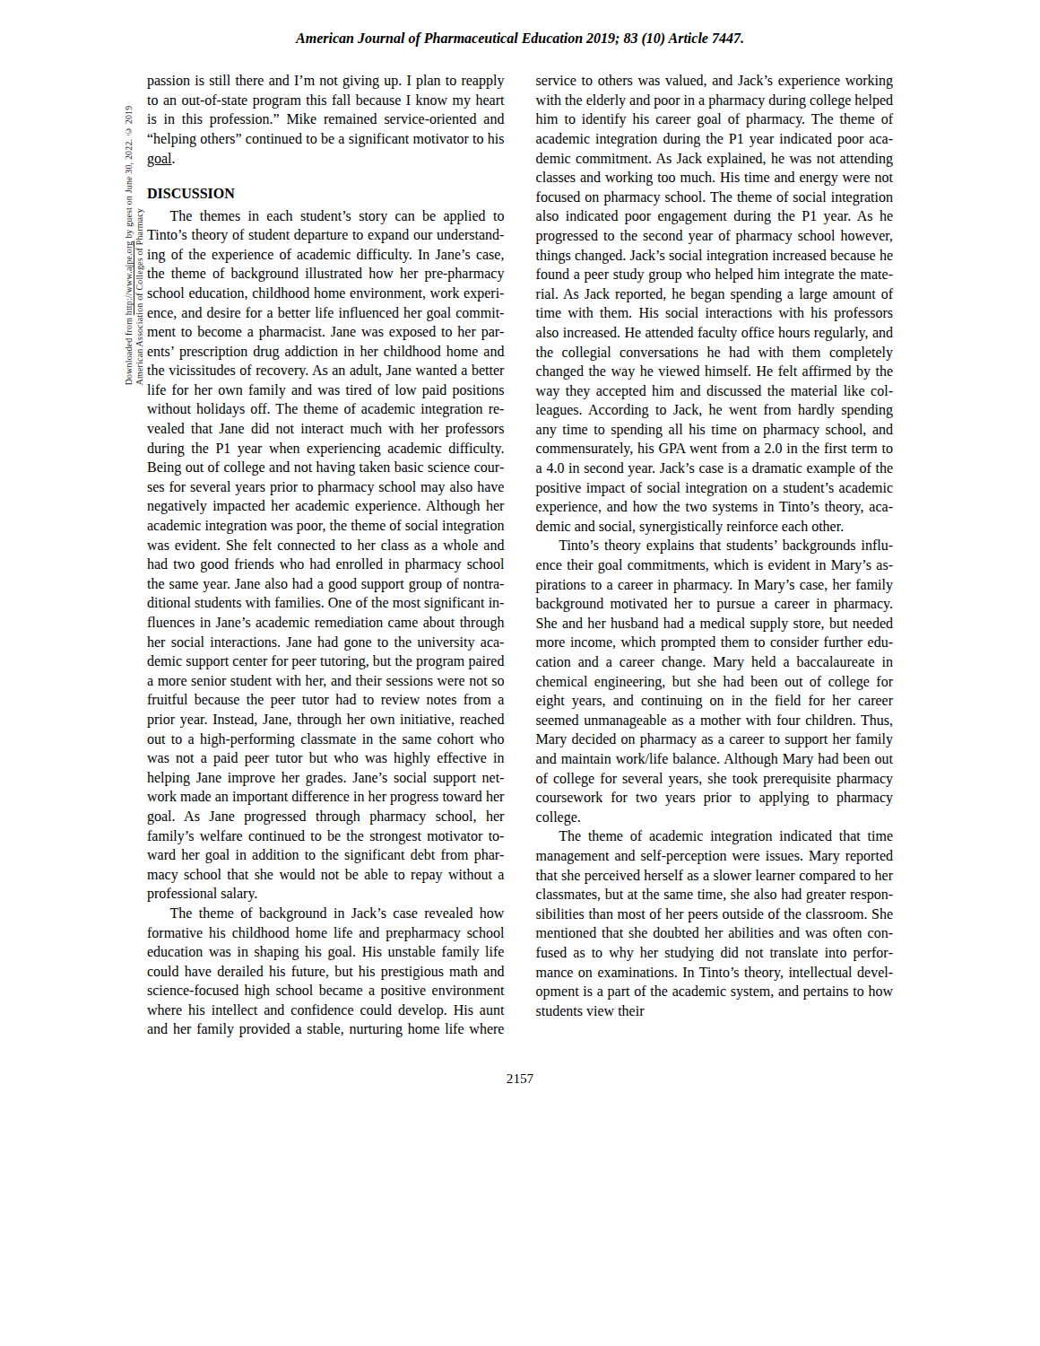American Journal of Pharmaceutical Education 2019; 83 (10) Article 7447.
Downloaded from http://www.ajpe.org by guest on June 30, 2022. © 2019 American Association of Colleges of Pharmacy
passion is still there and I’m not giving up. I plan to reapply to an out-of-state program this fall because I know my heart is in this profession.” Mike remained service-oriented and “helping others” continued to be a significant motivator to his goal.
DISCUSSION
The themes in each student’s story can be applied to Tinto’s theory of student departure to expand our understanding of the experience of academic difficulty. In Jane’s case, the theme of background illustrated how her pre-pharmacy school education, childhood home environment, work experience, and desire for a better life influenced her goal commitment to become a pharmacist. Jane was exposed to her parents’ prescription drug addiction in her childhood home and the vicissitudes of recovery. As an adult, Jane wanted a better life for her own family and was tired of low paid positions without holidays off. The theme of academic integration revealed that Jane did not interact much with her professors during the P1 year when experiencing academic difficulty. Being out of college and not having taken basic science courses for several years prior to pharmacy school may also have negatively impacted her academic experience. Although her academic integration was poor, the theme of social integration was evident. She felt connected to her class as a whole and had two good friends who had enrolled in pharmacy school the same year. Jane also had a good support group of nontraditional students with families. One of the most significant influences in Jane’s academic remediation came about through her social interactions. Jane had gone to the university academic support center for peer tutoring, but the program paired a more senior student with her, and their sessions were not so fruitful because the peer tutor had to review notes from a prior year. Instead, Jane, through her own initiative, reached out to a high-performing classmate in the same cohort who was not a paid peer tutor but who was highly effective in helping Jane improve her grades. Jane’s social support network made an important difference in her progress toward her goal. As Jane progressed through pharmacy school, her family’s welfare continued to be the strongest motivator toward her goal in addition to the significant debt from pharmacy school that she would not be able to repay without a professional salary.
The theme of background in Jack’s case revealed how formative his childhood home life and prepharmacy school education was in shaping his goal. His unstable family life could have derailed his future, but his prestigious math and science-focused high school became a positive environment where his intellect and confidence could develop. His aunt and her family provided a stable, nurturing home life where service to others was valued, and Jack’s experience working with the elderly and poor in a pharmacy during college helped him to identify his career goal of pharmacy. The theme of academic integration during the P1 year indicated poor academic commitment. As Jack explained, he was not attending classes and working too much. His time and energy were not focused on pharmacy school. The theme of social integration also indicated poor engagement during the P1 year. As he progressed to the second year of pharmacy school however, things changed. Jack’s social integration increased because he found a peer study group who helped him integrate the material. As Jack reported, he began spending a large amount of time with them. His social interactions with his professors also increased. He attended faculty office hours regularly, and the collegial conversations he had with them completely changed the way he viewed himself. He felt affirmed by the way they accepted him and discussed the material like colleagues. According to Jack, he went from hardly spending any time to spending all his time on pharmacy school, and commensurately, his GPA went from a 2.0 in the first term to a 4.0 in second year. Jack’s case is a dramatic example of the positive impact of social integration on a student’s academic experience, and how the two systems in Tinto’s theory, academic and social, synergistically reinforce each other.
Tinto’s theory explains that students’ backgrounds influence their goal commitments, which is evident in Mary’s aspirations to a career in pharmacy. In Mary’s case, her family background motivated her to pursue a career in pharmacy. She and her husband had a medical supply store, but needed more income, which prompted them to consider further education and a career change. Mary held a baccalaureate in chemical engineering, but she had been out of college for eight years, and continuing on in the field for her career seemed unmanageable as a mother with four children. Thus, Mary decided on pharmacy as a career to support her family and maintain work/life balance. Although Mary had been out of college for several years, she took prerequisite pharmacy coursework for two years prior to applying to pharmacy college.
The theme of academic integration indicated that time management and self-perception were issues. Mary reported that she perceived herself as a slower learner compared to her classmates, but at the same time, she also had greater responsibilities than most of her peers outside of the classroom. She mentioned that she doubted her abilities and was often confused as to why her studying did not translate into performance on examinations. In Tinto’s theory, intellectual development is a part of the academic system, and pertains to how students view their
2157